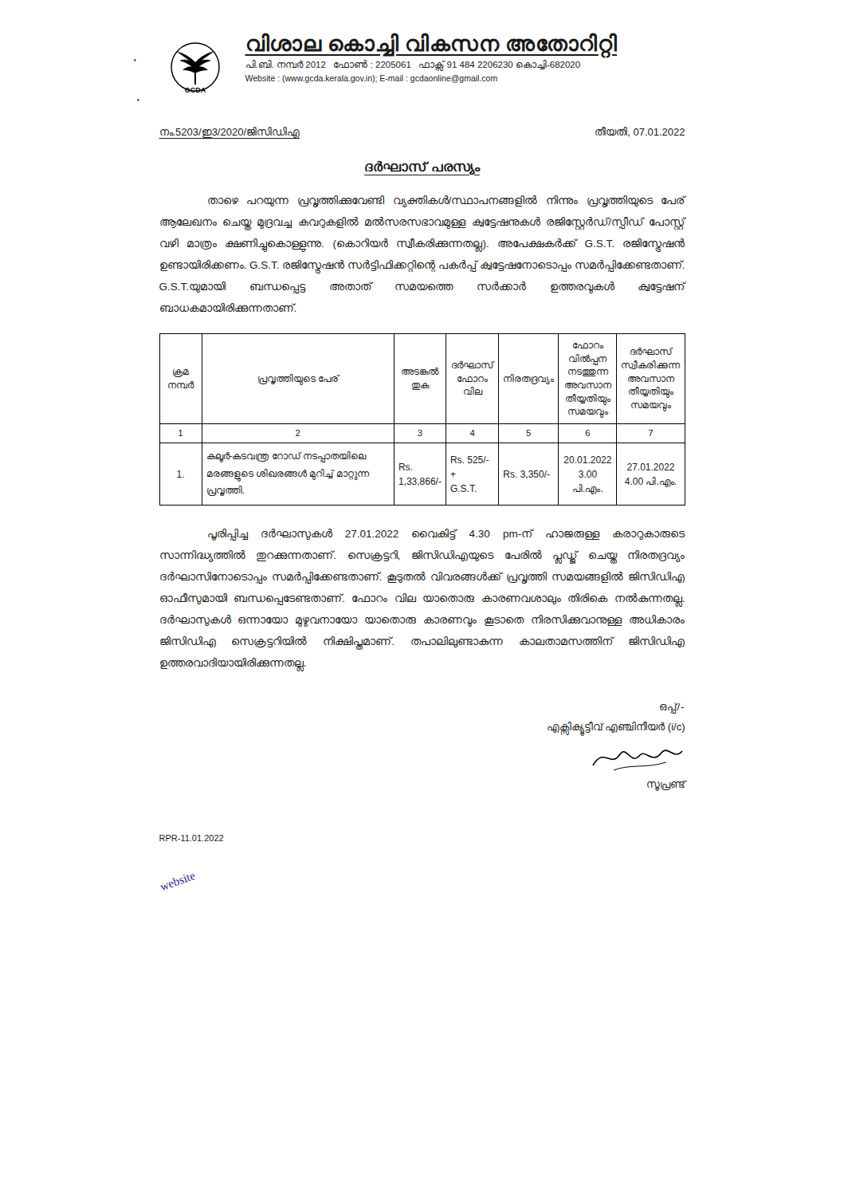•
•
GCDA
വിശാല കൊച്ചി വികസന അതോറിറ്റി
പി.ബി. നമ്പർ 2012 ഫോൺ : 2205061 ഫാക്സ് 91 484 2206230 കൊച്ചി-682020
Website : (www.gcda.kerala.gov.in); E-mail : gcdaonline@gmail.com
നം.5203/ഇ3/2020/ജിസിഡിഎ തീയതി, 07.01.2022
ദർഘാസ് പരസ്യം
താഴെ പറയുന്ന പ്രവൃത്തിക്കുവേണ്ടി വ്യക്തികൾ/സ്ഥാപനങ്ങളിൽ നിന്നും പ്രവൃത്തിയുടെ പേര് ആലേഖനം ചെയ്ത മുദ്രവച്ച കവറുകളിൽ മൽസരസഭാവമുള്ള ക്വട്ടേഷനുകൾ രജിസ്റ്റേർഡ്/സ്പീഡ് പോസ്റ്റ് വഴി മാത്രം ക്ഷണിച്ചുകൊള്ളുന്നു. (കൊറിയർ സ്വീകരിക്കുന്നതല്ല). അപേക്ഷകർക്ക് G.S.T. രജിസ്ട്രേഷൻ ഉണ്ടായിരിക്കണം. G.S.T. രജിസ്ട്രേഷൻ സർട്ടിഫിക്കറ്റിന്റെ പകർപ്പ് ക്വട്ടേഷനോടൊപ്പം സമർപ്പിക്കേണ്ടതാണ്. G.S.T.യുമായി ബന്ധപ്പെട്ട അതാത് സമയത്തെ സർക്കാർ ഉത്തരവുകൾ ക്വട്ടേഷന് ബാധകമായിരിക്കുന്നതാണ്.
| ക്രമ നമ്പർ | പ്രവൃത്തിയുടെ പേര് | അടങ്കൽ തുക | ദർഘാസ് ഫോറം വില | നിരതദ്രവ്യം | ഫോറം വിൽപ്പന നടത്തുന്ന അവസാന തീയ്യതിയും സമയവും | ദർഘാസ് സ്വീകരിക്കുന്ന അവസാന തീയ്യതിയും സമയവും |
| --- | --- | --- | --- | --- | --- | --- |
| 1 | 2 | 3 | 4 | 5 | 6 | 7 |
| 1. | കലൂർ-കടവന്ത്ര റോഡ് നടപ്പാതയിലെ മരങ്ങളുടെ ശിഖരങ്ങൾ മുറിച്ച് മാറ്റുന്ന പ്രവൃത്തി. | Rs. 1,33,866/- | Rs. 525/- + G.S.T. | Rs. 3,350/- | 20.01.2022 3.00 പി.എം. | 27.01.2022 4.00 പി.എം. |
പൂരിപ്പിച്ച ദർഘാസുകൾ 27.01.2022 വൈകിട്ട് 4.30 pm-ന് ഹാജരുള്ള കരാറുകാരുടെ സാന്നിദ്ധ്യത്തിൽ തുറക്കുന്നതാണ്. സെക്രട്ടറി, ജിസിഡിഎയുടെ പേരിൽ പ്ലഡ്ജ് ചെയ്ത നിരതദ്രവ്യം ദർഘാസിനോടൊപ്പം സമർപ്പിക്കേണ്ടതാണ്. കൂടുതൽ വിവരങ്ങൾക്ക് പ്രവൃത്തി സമയങ്ങളിൽ ജിസിഡിഎ ഓഫീസുമായി ബന്ധപ്പെടേണ്ടതാണ്. ഫോറം വില യാതൊരു കാരണവശാലും തിരികെ നൽകുന്നതല്ല. ദർഘാസുകൾ ഒന്നായോ മുഴുവനായോ യാതൊരു കാരണവും കൂടാതെ നിരസിക്കുവാനുള്ള അധികാരം ജിസിഡിഎ സെക്രട്ടറിയിൽ നിക്ഷിപ്തമാണ്. തപാലിലുണ്ടാകുന്ന കാലതാമസത്തിന് ജിസിഡിഎ ഉത്തരവാദിയായിരിക്കുന്നതല്ല.
ഒപ്പ്/-
എക്സിക്യൂട്ടീവ് എഞ്ചിനീയർ (i/c)
സൂപ്രണ്ട്
RPR-11.01.2022
website